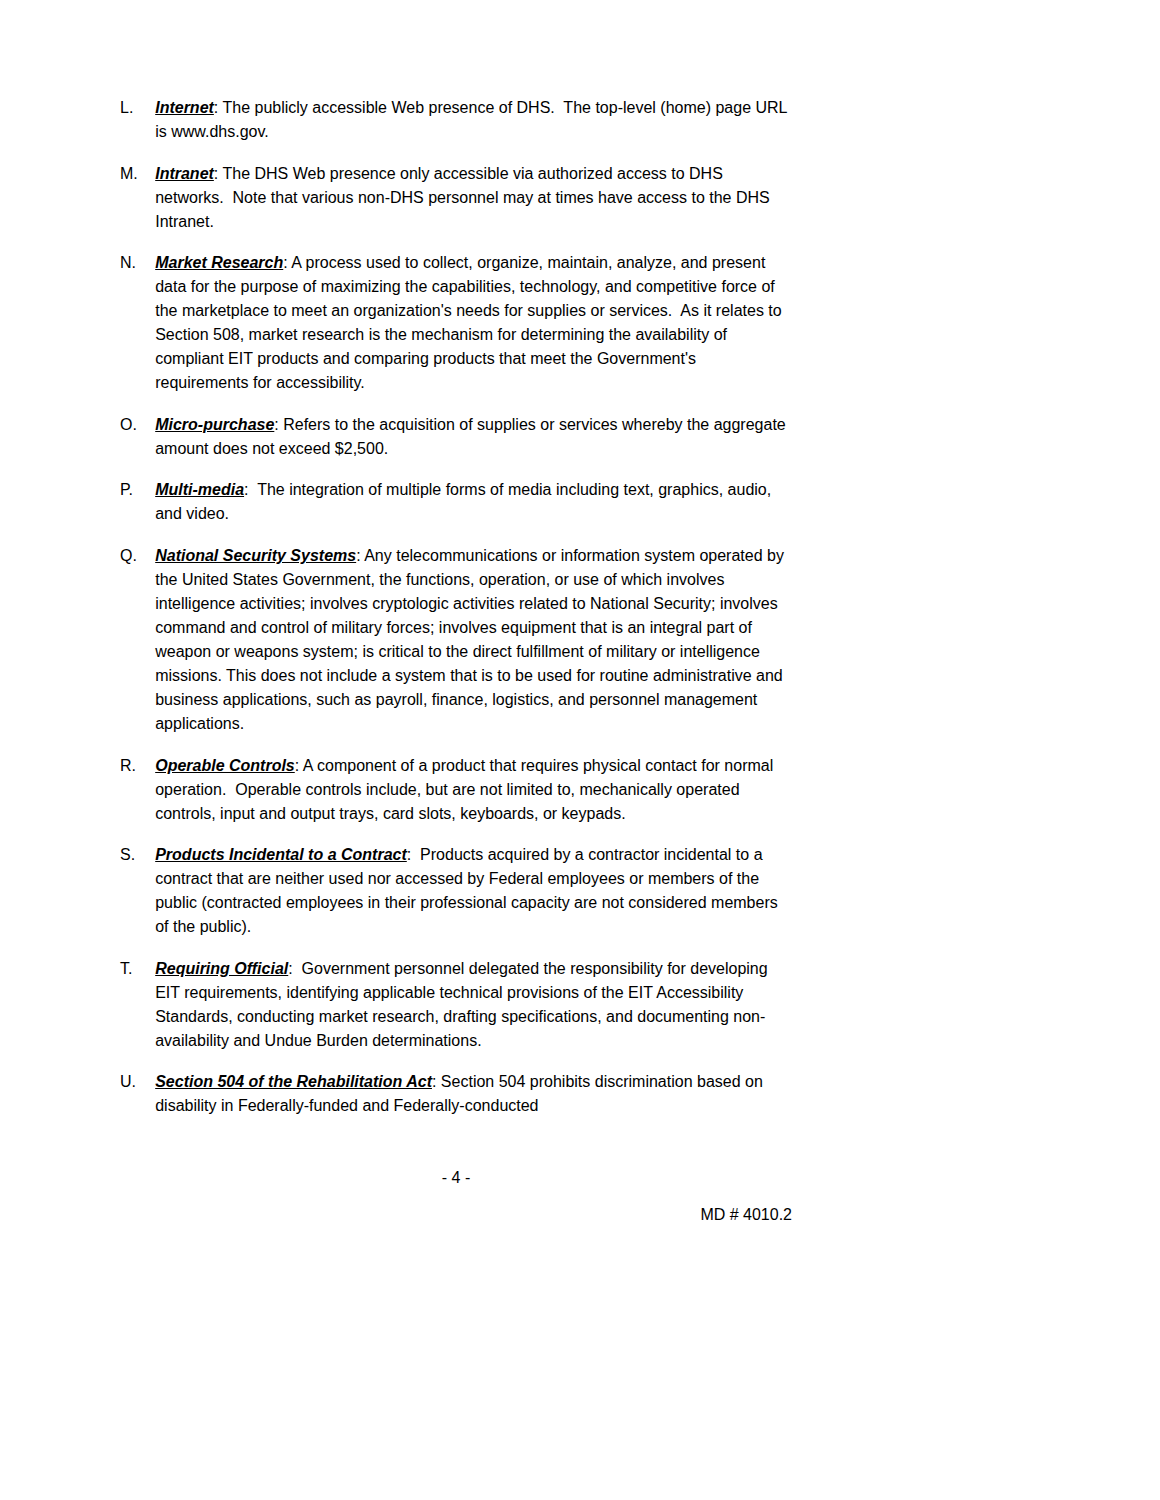L.
Internet: The publicly accessible Web presence of DHS. The top-level (home) page URL is www.dhs.gov.
M.
Intranet: The DHS Web presence only accessible via authorized access to DHS networks. Note that various non-DHS personnel may at times have access to the DHS Intranet.
N.
Market Research: A process used to collect, organize, maintain, analyze, and present data for the purpose of maximizing the capabilities, technology, and competitive force of the marketplace to meet an organization's needs for supplies or services. As it relates to Section 508, market research is the mechanism for determining the availability of compliant EIT products and comparing products that meet the Government's requirements for accessibility.
O.
Micro-purchase: Refers to the acquisition of supplies or services whereby the aggregate amount does not exceed $2,500.
P.
Multi-media: The integration of multiple forms of media including text, graphics, audio, and video.
Q.
National Security Systems: Any telecommunications or information system operated by the United States Government, the functions, operation, or use of which involves intelligence activities; involves cryptologic activities related to National Security; involves command and control of military forces; involves equipment that is an integral part of weapon or weapons system; is critical to the direct fulfillment of military or intelligence missions. This does not include a system that is to be used for routine administrative and business applications, such as payroll, finance, logistics, and personnel management applications.
R.
Operable Controls: A component of a product that requires physical contact for normal operation. Operable controls include, but are not limited to, mechanically operated controls, input and output trays, card slots, keyboards, or keypads.
S.
Products Incidental to a Contract: Products acquired by a contractor incidental to a contract that are neither used nor accessed by Federal employees or members of the public (contracted employees in their professional capacity are not considered members of the public).
T.
Requiring Official: Government personnel delegated the responsibility for developing EIT requirements, identifying applicable technical provisions of the EIT Accessibility Standards, conducting market research, drafting specifications, and documenting non-availability and Undue Burden determinations.
U.
Section 504 of the Rehabilitation Act: Section 504 prohibits discrimination based on disability in Federally-funded and Federally-conducted
- 4 -
MD # 4010.2